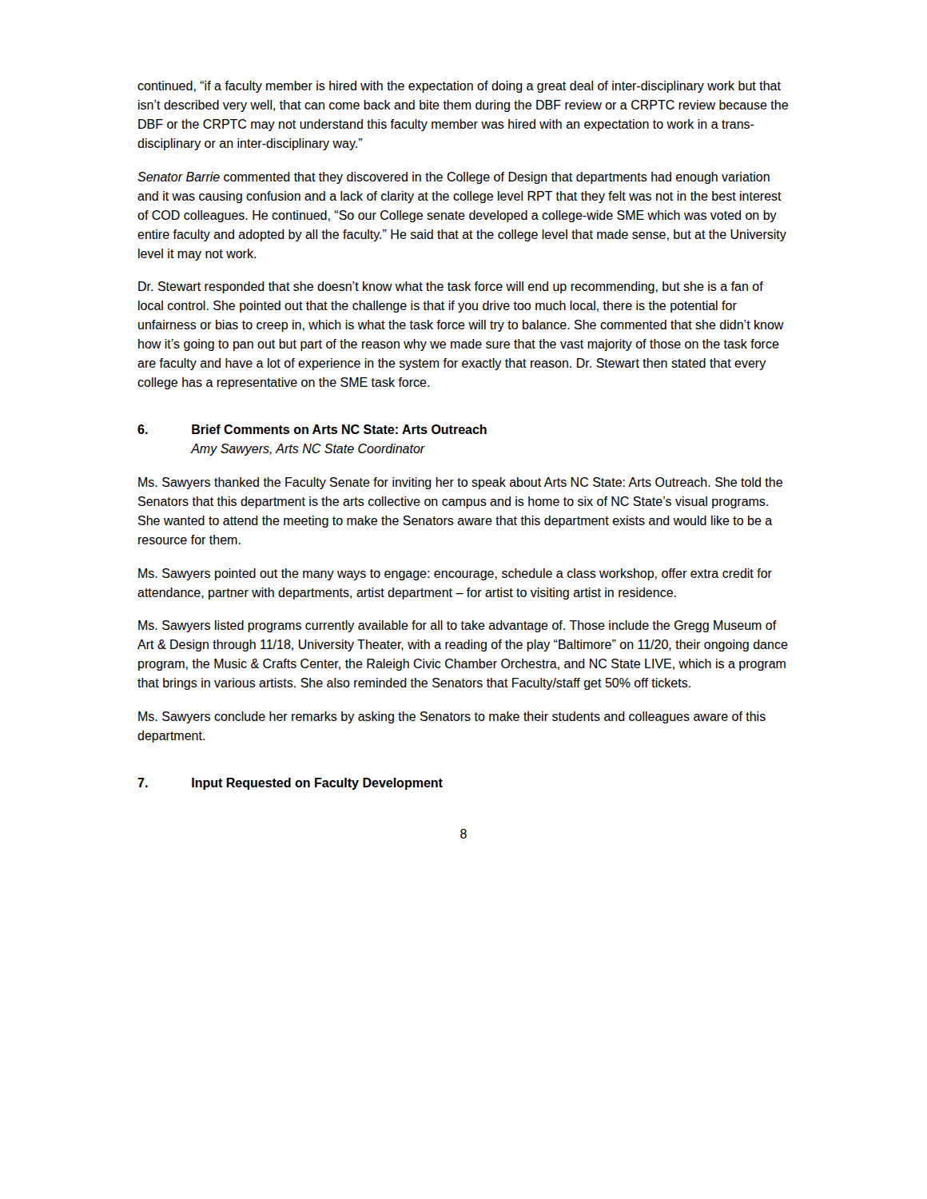continued, “if a faculty member is hired with the expectation of doing a great deal of inter-disciplinary work but that isn’t described very well, that can come back and bite them during the DBF review or a CRPTC review because the DBF or the CRPTC may not understand this faculty member was hired with an expectation to work in a trans-disciplinary or an inter-disciplinary way.”
Senator Barrie commented that they discovered in the College of Design that departments had enough variation and it was causing confusion and a lack of clarity at the college level RPT that they felt was not in the best interest of COD colleagues. He continued, “So our College senate developed a college-wide SME which was voted on by entire faculty and adopted by all the faculty.” He said that at the college level that made sense, but at the University level it may not work.
Dr. Stewart responded that she doesn’t know what the task force will end up recommending, but she is a fan of local control. She pointed out that the challenge is that if you drive too much local, there is the potential for unfairness or bias to creep in, which is what the task force will try to balance. She commented that she didn’t know how it’s going to pan out but part of the reason why we made sure that the vast majority of those on the task force are faculty and have a lot of experience in the system for exactly that reason. Dr. Stewart then stated that every college has a representative on the SME task force.
| 6. | Brief Comments on Arts NC State: Arts Outreach |
| | Amy Sawyers, Arts NC State Coordinator |
Ms. Sawyers thanked the Faculty Senate for inviting her to speak about Arts NC State: Arts Outreach. She told the Senators that this department is the arts collective on campus and is home to six of NC State’s visual programs. She wanted to attend the meeting to make the Senators aware that this department exists and would like to be a resource for them.
Ms. Sawyers pointed out the many ways to engage: encourage, schedule a class workshop, offer extra credit for attendance, partner with departments, artist department – for artist to visiting artist in residence.
Ms. Sawyers listed programs currently available for all to take advantage of. Those include the Gregg Museum of Art & Design through 11/18, University Theater, with a reading of the play “Baltimore” on 11/20, their ongoing dance program, the Music & Crafts Center, the Raleigh Civic Chamber Orchestra, and NC State LIVE, which is a program that brings in various artists. She also reminded the Senators that Faculty/staff get 50% off tickets.
Ms. Sawyers conclude her remarks by asking the Senators to make their students and colleagues aware of this department.
| 7. | Input Requested on Faculty Development |
8